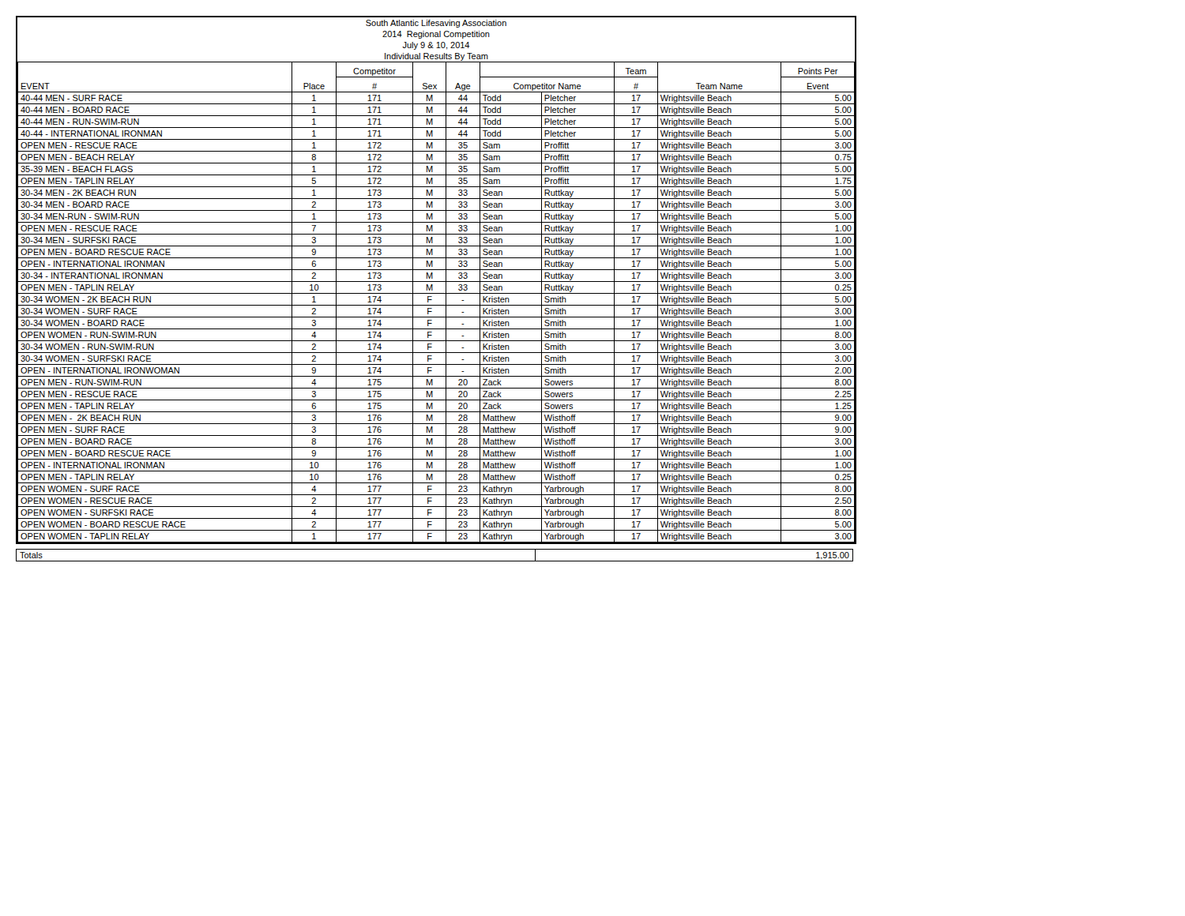| South Atlantic Lifesaving Association |
| 2014 Regional Competition |
| July 9 & 10, 2014 |
| Individual Results By Team |
| EVENT | Place | Competitor | Sex | Age | | Team | Team Name | Points Per |
| --- | --- | --- | --- | --- | --- | --- | --- | --- |
| # | Competitor Name | # | Event |
| 40-44 MEN - SURF RACE | 1 | 171 | M | 44 | Todd | Pletcher | 17 | Wrightsville Beach | 5.00 |
| 40-44 MEN - BOARD RACE | 1 | 171 | M | 44 | Todd | Pletcher | 17 | Wrightsville Beach | 5.00 |
| 40-44 MEN - RUN-SWIM-RUN | 1 | 171 | M | 44 | Todd | Pletcher | 17 | Wrightsville Beach | 5.00 |
| 40-44 - INTERNATIONAL IRONMAN | 1 | 171 | M | 44 | Todd | Pletcher | 17 | Wrightsville Beach | 5.00 |
| OPEN MEN - RESCUE RACE | 1 | 172 | M | 35 | Sam | Proffitt | 17 | Wrightsville Beach | 3.00 |
| OPEN MEN - BEACH RELAY | 8 | 172 | M | 35 | Sam | Proffitt | 17 | Wrightsville Beach | 0.75 |
| 35-39 MEN - BEACH FLAGS | 1 | 172 | M | 35 | Sam | Proffitt | 17 | Wrightsville Beach | 5.00 |
| OPEN MEN - TAPLIN RELAY | 5 | 172 | M | 35 | Sam | Proffitt | 17 | Wrightsville Beach | 1.75 |
| 30-34 MEN - 2K BEACH RUN | 1 | 173 | M | 33 | Sean | Ruttkay | 17 | Wrightsville Beach | 5.00 |
| 30-34 MEN - BOARD RACE | 2 | 173 | M | 33 | Sean | Ruttkay | 17 | Wrightsville Beach | 3.00 |
| 30-34 MEN-RUN - SWIM-RUN | 1 | 173 | M | 33 | Sean | Ruttkay | 17 | Wrightsville Beach | 5.00 |
| OPEN MEN - RESCUE RACE | 7 | 173 | M | 33 | Sean | Ruttkay | 17 | Wrightsville Beach | 1.00 |
| 30-34 MEN - SURFSKI RACE | 3 | 173 | M | 33 | Sean | Ruttkay | 17 | Wrightsville Beach | 1.00 |
| OPEN MEN - BOARD RESCUE RACE | 9 | 173 | M | 33 | Sean | Ruttkay | 17 | Wrightsville Beach | 1.00 |
| OPEN - INTERNATIONAL IRONMAN | 6 | 173 | M | 33 | Sean | Ruttkay | 17 | Wrightsville Beach | 5.00 |
| 30-34 - INTERANTIONAL IRONMAN | 2 | 173 | M | 33 | Sean | Ruttkay | 17 | Wrightsville Beach | 3.00 |
| OPEN MEN - TAPLIN RELAY | 10 | 173 | M | 33 | Sean | Ruttkay | 17 | Wrightsville Beach | 0.25 |
| 30-34 WOMEN - 2K BEACH RUN | 1 | 174 | F | - | Kristen | Smith | 17 | Wrightsville Beach | 5.00 |
| 30-34 WOMEN - SURF RACE | 2 | 174 | F | - | Kristen | Smith | 17 | Wrightsville Beach | 3.00 |
| 30-34 WOMEN - BOARD RACE | 3 | 174 | F | - | Kristen | Smith | 17 | Wrightsville Beach | 1.00 |
| OPEN WOMEN - RUN-SWIM-RUN | 4 | 174 | F | - | Kristen | Smith | 17 | Wrightsville Beach | 8.00 |
| 30-34 WOMEN - RUN-SWIM-RUN | 2 | 174 | F | - | Kristen | Smith | 17 | Wrightsville Beach | 3.00 |
| 30-34 WOMEN - SURFSKI RACE | 2 | 174 | F | - | Kristen | Smith | 17 | Wrightsville Beach | 3.00 |
| OPEN - INTERNATIONAL IRONWOMAN | 9 | 174 | F | - | Kristen | Smith | 17 | Wrightsville Beach | 2.00 |
| OPEN MEN - RUN-SWIM-RUN | 4 | 175 | M | 20 | Zack | Sowers | 17 | Wrightsville Beach | 8.00 |
| OPEN MEN - RESCUE RACE | 3 | 175 | M | 20 | Zack | Sowers | 17 | Wrightsville Beach | 2.25 |
| OPEN MEN - TAPLIN RELAY | 6 | 175 | M | 20 | Zack | Sowers | 17 | Wrightsville Beach | 1.25 |
| OPEN MEN - 2K BEACH RUN | 3 | 176 | M | 28 | Matthew | Wisthoff | 17 | Wrightsville Beach | 9.00 |
| OPEN MEN - SURF RACE | 3 | 176 | M | 28 | Matthew | Wisthoff | 17 | Wrightsville Beach | 9.00 |
| OPEN MEN - BOARD RACE | 8 | 176 | M | 28 | Matthew | Wisthoff | 17 | Wrightsville Beach | 3.00 |
| OPEN MEN - BOARD RESCUE RACE | 9 | 176 | M | 28 | Matthew | Wisthoff | 17 | Wrightsville Beach | 1.00 |
| OPEN - INTERNATIONAL IRONMAN | 10 | 176 | M | 28 | Matthew | Wisthoff | 17 | Wrightsville Beach | 1.00 |
| OPEN MEN - TAPLIN RELAY | 10 | 176 | M | 28 | Matthew | Wisthoff | 17 | Wrightsville Beach | 0.25 |
| OPEN WOMEN - SURF RACE | 4 | 177 | F | 23 | Kathryn | Yarbrough | 17 | Wrightsville Beach | 8.00 |
| OPEN WOMEN - RESCUE RACE | 2 | 177 | F | 23 | Kathryn | Yarbrough | 17 | Wrightsville Beach | 2.50 |
| OPEN WOMEN - SURFSKI RACE | 4 | 177 | F | 23 | Kathryn | Yarbrough | 17 | Wrightsville Beach | 8.00 |
| OPEN WOMEN - BOARD RESCUE RACE | 2 | 177 | F | 23 | Kathryn | Yarbrough | 17 | Wrightsville Beach | 5.00 |
| OPEN WOMEN - TAPLIN RELAY | 1 | 177 | F | 23 | Kathryn | Yarbrough | 17 | Wrightsville Beach | 3.00 |
| Totals | 1,915.00 |